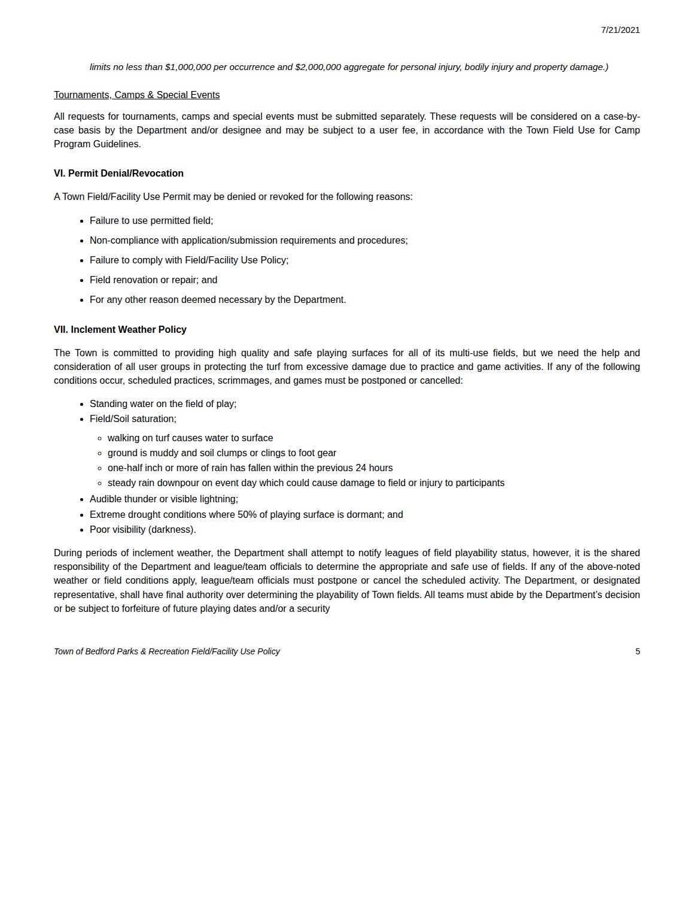7/21/2021
limits no less than $1,000,000 per occurrence and $2,000,000 aggregate for personal injury, bodily injury and property damage.)
Tournaments, Camps & Special Events
All requests for tournaments, camps and special events must be submitted separately. These requests will be considered on a case-by-case basis by the Department and/or designee and may be subject to a user fee, in accordance with the Town Field Use for Camp Program Guidelines.
VI. Permit Denial/Revocation
A Town Field/Facility Use Permit may be denied or revoked for the following reasons:
Failure to use permitted field;
Non-compliance with application/submission requirements and procedures;
Failure to comply with Field/Facility Use Policy;
Field renovation or repair; and
For any other reason deemed necessary by the Department.
VII. Inclement Weather Policy
The Town is committed to providing high quality and safe playing surfaces for all of its multi-use fields, but we need the help and consideration of all user groups in protecting the turf from excessive damage due to practice and game activities. If any of the following conditions occur, scheduled practices, scrimmages, and games must be postponed or cancelled:
Standing water on the field of play;
Field/Soil saturation;
walking on turf causes water to surface
ground is muddy and soil clumps or clings to foot gear
one-half inch or more of rain has fallen within the previous 24 hours
steady rain downpour on event day which could cause damage to field or injury to participants
Audible thunder or visible lightning;
Extreme drought conditions where 50% of playing surface is dormant; and
Poor visibility (darkness).
During periods of inclement weather, the Department shall attempt to notify leagues of field playability status, however, it is the shared responsibility of the Department and league/team officials to determine the appropriate and safe use of fields. If any of the above-noted weather or field conditions apply, league/team officials must postpone or cancel the scheduled activity. The Department, or designated representative, shall have final authority over determining the playability of Town fields. All teams must abide by the Department’s decision or be subject to forfeiture of future playing dates and/or a security
Town of Bedford Parks & Recreation Field/Facility Use Policy 5